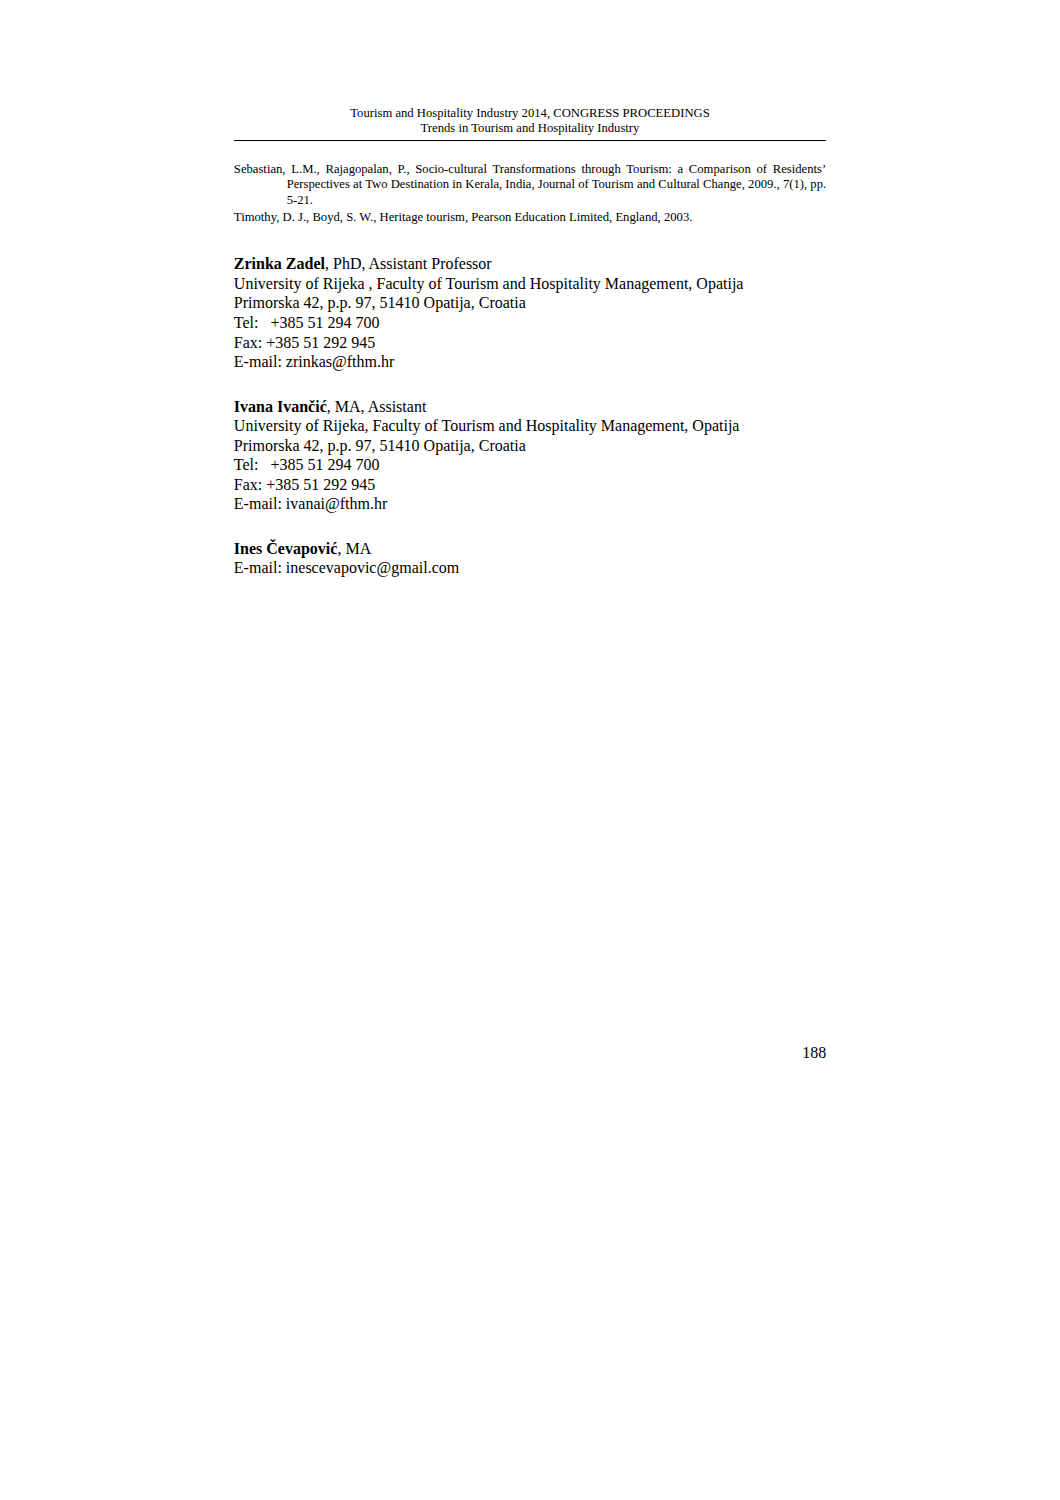Tourism and Hospitality Industry 2014, CONGRESS PROCEEDINGS
Trends in Tourism and Hospitality Industry
Sebastian, L.M., Rajagopalan, P., Socio-cultural Transformations through Tourism: a Comparison of Residents’ Perspectives at Two Destination in Kerala, India, Journal of Tourism and Cultural Change, 2009., 7(1), pp. 5-21.
Timothy, D. J., Boyd, S. W., Heritage tourism, Pearson Education Limited, England, 2003.
Zrinka Zadel, PhD, Assistant Professor
University of Rijeka , Faculty of Tourism and Hospitality Management, Opatija
Primorska 42, p.p. 97, 51410 Opatija, Croatia
Tel: +385 51 294 700
Fax: +385 51 292 945
E-mail: zrinkas@fthm.hr
Ivana Ivančić, MA, Assistant
University of Rijeka, Faculty of Tourism and Hospitality Management, Opatija
Primorska 42, p.p. 97, 51410 Opatija, Croatia
Tel: +385 51 294 700
Fax: +385 51 292 945
E-mail: ivanai@fthm.hr
Ines Čevapović, MA
E-mail: inescevapovic@gmail.com
188